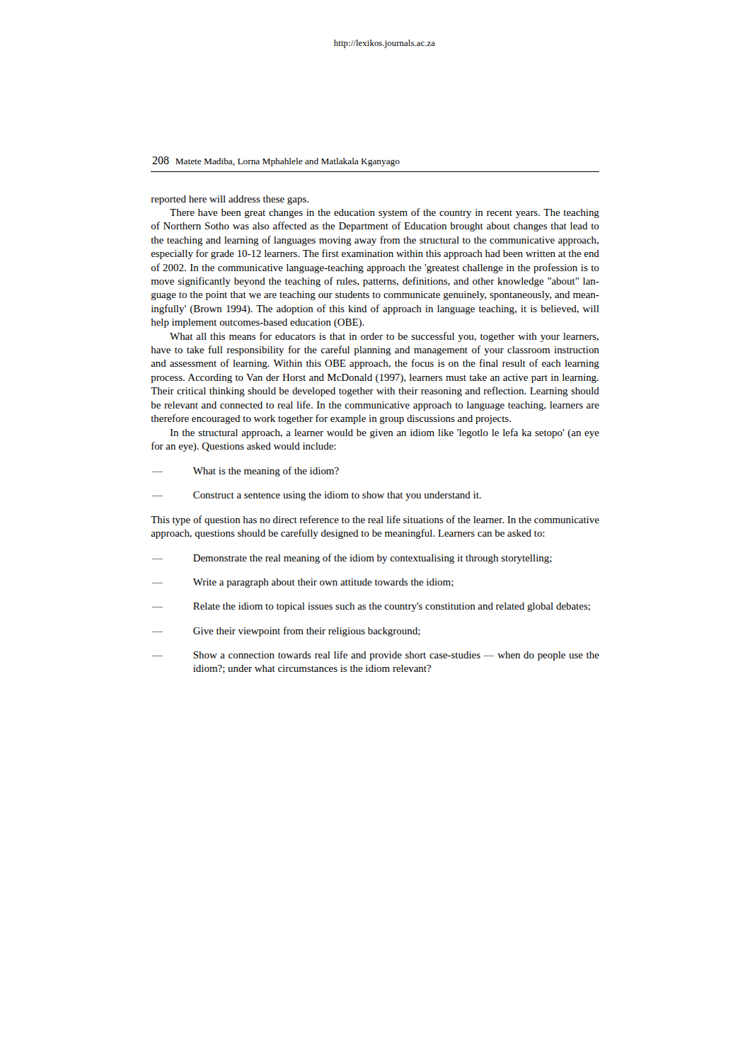http://lexikos.journals.ac.za
208 Matete Madiba, Lorna Mphahlele and Matlakala Kganyago
reported here will address these gaps.
There have been great changes in the education system of the country in recent years. The teaching of Northern Sotho was also affected as the Department of Education brought about changes that lead to the teaching and learning of languages moving away from the structural to the communicative approach, especially for grade 10-12 learners. The first examination within this approach had been written at the end of 2002. In the communicative language-teaching approach the 'greatest challenge in the profession is to move significantly beyond the teaching of rules, patterns, definitions, and other knowledge "about" language to the point that we are teaching our students to communicate genuinely, spontaneously, and meaningfully' (Brown 1994). The adoption of this kind of approach in language teaching, it is believed, will help implement outcomes-based education (OBE).
What all this means for educators is that in order to be successful you, together with your learners, have to take full responsibility for the careful planning and management of your classroom instruction and assessment of learning. Within this OBE approach, the focus is on the final result of each learning process. According to Van der Horst and McDonald (1997), learners must take an active part in learning. Their critical thinking should be developed together with their reasoning and reflection. Learning should be relevant and connected to real life. In the communicative approach to language teaching, learners are therefore encouraged to work together for example in group discussions and projects.
In the structural approach, a learner would be given an idiom like 'legotlo le lefa ka setopo' (an eye for an eye). Questions asked would include:
What is the meaning of the idiom?
Construct a sentence using the idiom to show that you understand it.
This type of question has no direct reference to the real life situations of the learner. In the communicative approach, questions should be carefully designed to be meaningful. Learners can be asked to:
Demonstrate the real meaning of the idiom by contextualising it through storytelling;
Write a paragraph about their own attitude towards the idiom;
Relate the idiom to topical issues such as the country's constitution and related global debates;
Give their viewpoint from their religious background;
Show a connection towards real life and provide short case-studies — when do people use the idiom?; under what circumstances is the idiom relevant?